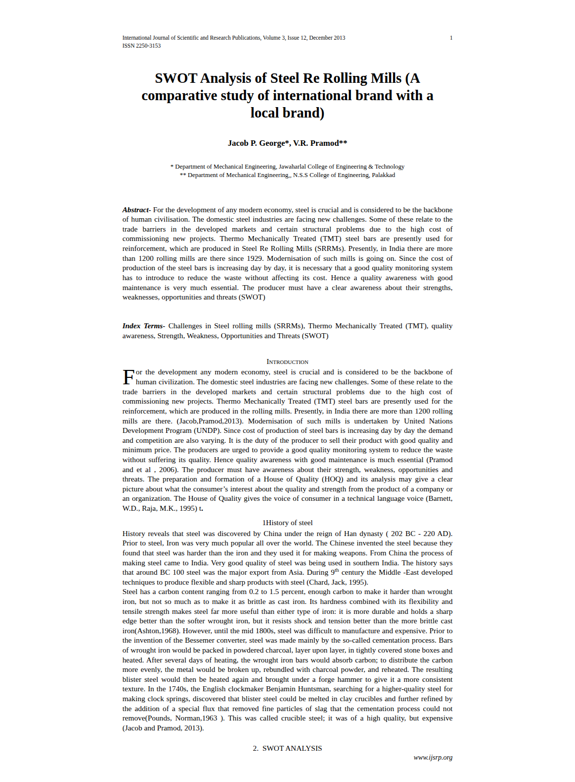International Journal of Scientific and Research Publications, Volume 3, Issue 12, December 2013
ISSN 2250-3153 1
SWOT Analysis of Steel Re Rolling Mills (A comparative study of international brand with a local brand)
Jacob P. George*, V.R. Pramod**
* Department of Mechanical Engineering, Jawaharlal College of Engineering & Technology
** Department of Mechanical Engineering,, N.S.S College of Engineering, Palakkad
Abstract- For the development of any modern economy, steel is crucial and is considered to be the backbone of human civilisation. The domestic steel industries are facing new challenges. Some of these relate to the trade barriers in the developed markets and certain structural problems due to the high cost of commissioning new projects. Thermo Mechanically Treated (TMT) steel bars are presently used for reinforcement, which are produced in Steel Re Rolling Mills (SRRMs). Presently, in India there are more than 1200 rolling mills are there since 1929. Modernisation of such mills is going on. Since the cost of production of the steel bars is increasing day by day, it is necessary that a good quality monitoring system has to introduce to reduce the waste without affecting its cost. Hence a quality awareness with good maintenance is very much essential. The producer must have a clear awareness about their strengths, weaknesses, opportunities and threats (SWOT)
Index Terms- Challenges in Steel rolling mills (SRRMs), Thermo Mechanically Treated (TMT), quality awareness, Strength, Weakness, Opportunities and Threats (SWOT)
Introduction
For the development any modern economy, steel is crucial and is considered to be the backbone of human civilization. The domestic steel industries are facing new challenges. Some of these relate to the trade barriers in the developed markets and certain structural problems due to the high cost of commissioning new projects. Thermo Mechanically Treated (TMT) steel bars are presently used for the reinforcement, which are produced in the rolling mills. Presently, in India there are more than 1200 rolling mills are there. (Jacob,Pramod,2013). Modernisation of such mills is undertaken by United Nations Development Program (UNDP). Since cost of production of steel bars is increasing day by day the demand and competition are also varying. It is the duty of the producer to sell their product with good quality and minimum price. The producers are urged to provide a good quality monitoring system to reduce the waste without suffering its quality. Hence quality awareness with good maintenance is much essential (Pramod and et al , 2006). The producer must have awareness about their strength, weakness, opportunities and threats. The preparation and formation of a House of Quality (HOQ) and its analysis may give a clear picture about what the consumer’s interest about the quality and strength from the product of a company or an organization. The House of Quality gives the voice of consumer in a technical language voice (Barnett, W.D., Raja, M.K., 1995) t.
1History of steel
History reveals that steel was discovered by China under the reign of Han dynasty ( 202 BC - 220 AD). Prior to steel, Iron was very much popular all over the world. The Chinese invented the steel because they found that steel was harder than the iron and they used it for making weapons. From China the process of making steel came to India. Very good quality of steel was being used in southern India. The history says that around BC 100 steel was the major export from Asia. During 9th century the Middle -East developed techniques to produce flexible and sharp products with steel (Chard, Jack, 1995).
Steel has a carbon content ranging from 0.2 to 1.5 percent, enough carbon to make it harder than wrought iron, but not so much as to make it as brittle as cast iron. Its hardness combined with its flexibility and tensile strength makes steel far more useful than either type of iron: it is more durable and holds a sharp edge better than the softer wrought iron, but it resists shock and tension better than the more brittle cast iron(Ashton,1968). However, until the mid 1800s, steel was difficult to manufacture and expensive. Prior to the invention of the Bessemer converter, steel was made mainly by the so-called cementation process. Bars of wrought iron would be packed in powdered charcoal, layer upon layer, in tightly covered stone boxes and heated. After several days of heating, the wrought iron bars would absorb carbon; to distribute the carbon more evenly, the metal would be broken up, rebundled with charcoal powder, and reheated. The resulting blister steel would then be heated again and brought under a forge hammer to give it a more consistent texture. In the 1740s, the English clockmaker Benjamin Huntsman, searching for a higher-quality steel for making clock springs, discovered that blister steel could be melted in clay crucibles and further refined by the addition of a special flux that removed fine particles of slag that the cementation process could not remove(Pounds, Norman,1963 ). This was called crucible steel; it was of a high quality, but expensive (Jacob and Pramod, 2013).
2. SWOT ANALYSIS
www.ijsrp.org